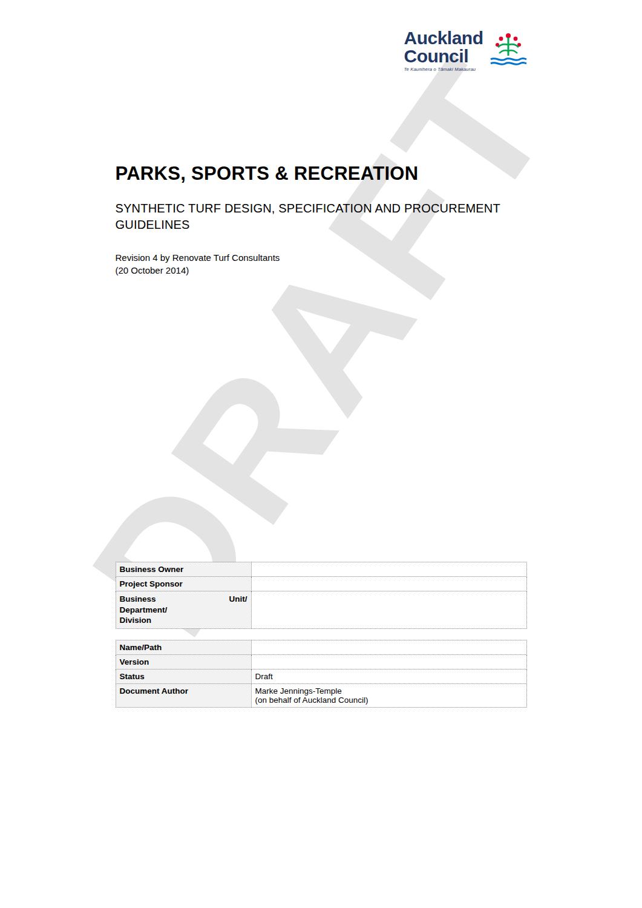DRAFT
Auckland Council Te Kaunihera o Tāmaki Makaurau
PARKS, SPORTS & RECREATION
SYNTHETIC TURF DESIGN, SPECIFICATION AND PROCUREMENT GUIDELINES
Revision 4 by Renovate Turf Consultants
(20 October 2014)
| Business Owner | |
| Project Sponsor | |
| Business Unit/ Department/ Division | |
| Name/Path | |
| Version | |
| Status | Draft |
| Document Author | Marke Jennings-Temple (on behalf of Auckland Council) |